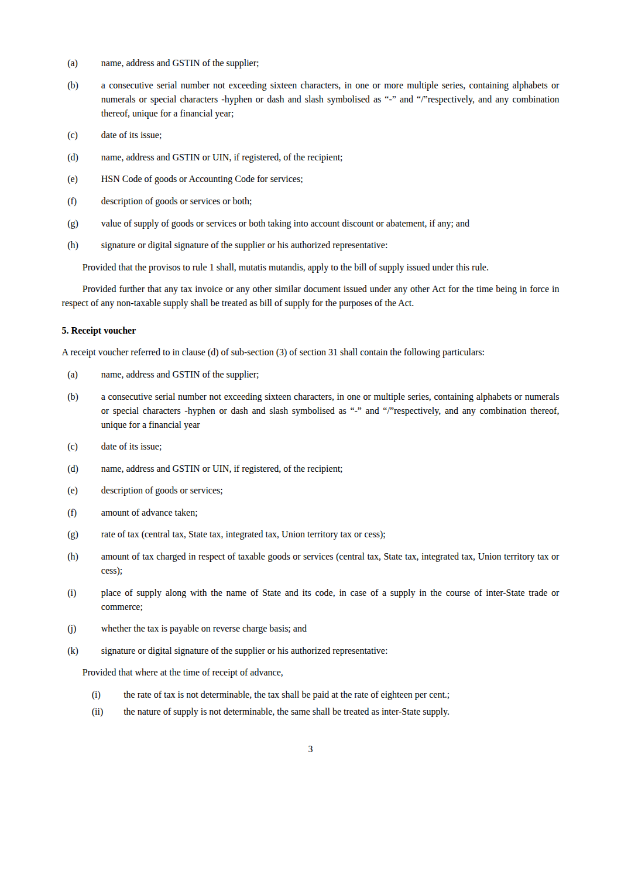(a) name, address and GSTIN of the supplier;
(b) a consecutive serial number not exceeding sixteen characters, in one or more multiple series, containing alphabets or numerals or special characters -hyphen or dash and slash symbolised as “-” and “/”respectively, and any combination thereof, unique for a financial year;
(c) date of its issue;
(d) name, address and GSTIN or UIN, if registered, of the recipient;
(e) HSN Code of goods or Accounting Code for services;
(f) description of goods or services or both;
(g) value of supply of goods or services or both taking into account discount or abatement, if any; and
(h) signature or digital signature of the supplier or his authorized representative:
Provided that the provisos to rule 1 shall, mutatis mutandis, apply to the bill of supply issued under this rule.
Provided further that any tax invoice or any other similar document issued under any other Act for the time being in force in respect of any non-taxable supply shall be treated as bill of supply for the purposes of the Act.
5. Receipt voucher
A receipt voucher referred to in clause (d) of sub-section (3) of section 31 shall contain the following particulars:
(a) name, address and GSTIN of the supplier;
(b) a consecutive serial number not exceeding sixteen characters, in one or multiple series, containing alphabets or numerals or special characters -hyphen or dash and slash symbolised as “-” and “/”respectively, and any combination thereof, unique for a financial year
(c) date of its issue;
(d) name, address and GSTIN or UIN, if registered, of the recipient;
(e) description of goods or services;
(f) amount of advance taken;
(g) rate of tax (central tax, State tax, integrated tax, Union territory tax or cess);
(h) amount of tax charged in respect of taxable goods or services (central tax, State tax, integrated tax, Union territory tax or cess);
(i) place of supply along with the name of State and its code, in case of a supply in the course of inter-State trade or commerce;
(j) whether the tax is payable on reverse charge basis; and
(k) signature or digital signature of the supplier or his authorized representative:
Provided that where at the time of receipt of advance,
(i) the rate of tax is not determinable, the tax shall be paid at the rate of eighteen per cent.;
(ii) the nature of supply is not determinable, the same shall be treated as inter-State supply.
3